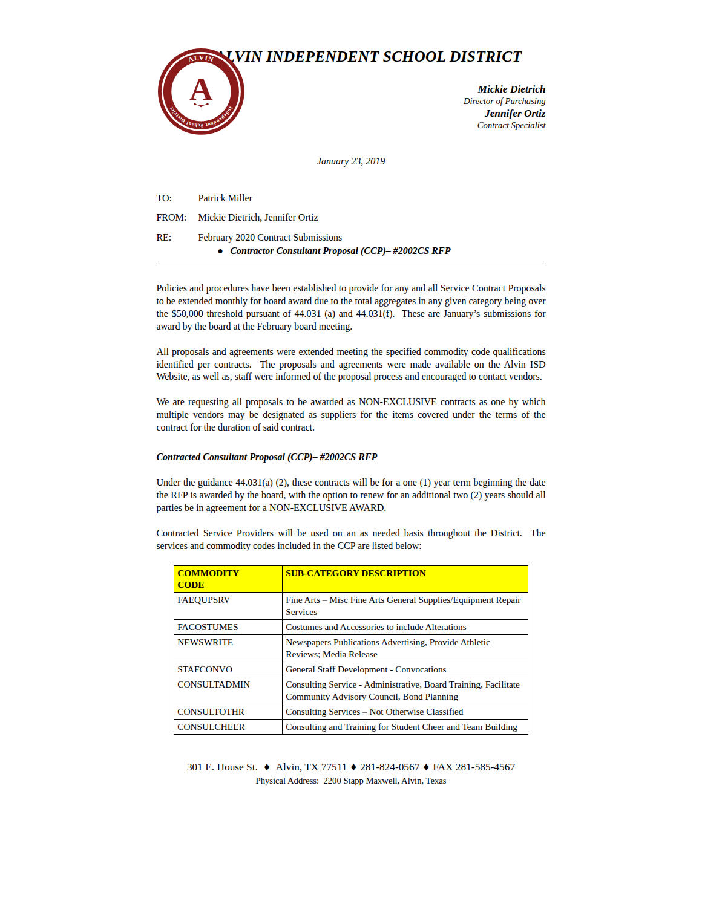ALVIN Independent School District A
ALVIN INDEPENDENT SCHOOL DISTRICT
Mickie Dietrich
Director of Purchasing
Jennifer Ortiz
Contract Specialist
January 23, 2019
TO: Patrick Miller
FROM: Mickie Dietrich, Jennifer Ortiz
RE: February 2020 Contract Submissions
●Contractor Consultant Proposal (CCP)– #2002CS RFP
Policies and procedures have been established to provide for any and all Service Contract Proposals to be extended monthly for board award due to the total aggregates in any given category being over the $50,000 threshold pursuant of 44.031 (a) and 44.031(f). These are January’s submissions for award by the board at the February board meeting.
All proposals and agreements were extended meeting the specified commodity code qualifications identified per contracts. The proposals and agreements were made available on the Alvin ISD Website, as well as, staff were informed of the proposal process and encouraged to contact vendors.
We are requesting all proposals to be awarded as NON-EXCLUSIVE contracts as one by which multiple vendors may be designated as suppliers for the items covered under the terms of the contract for the duration of said contract.
Contracted Consultant Proposal (CCP)– #2002CS RFP
Under the guidance 44.031(a) (2), these contracts will be for a one (1) year term beginning the date the RFP is awarded by the board, with the option to renew for an additional two (2) years should all parties be in agreement for a NON-EXCLUSIVE AWARD.
Contracted Service Providers will be used on an as needed basis throughout the District. The services and commodity codes included in the CCP are listed below:
| COMMODITY CODE | SUB-CATEGORY DESCRIPTION |
| --- | --- |
| FAEQUPSRV | Fine Arts – Misc Fine Arts General Supplies/Equipment Repair Services |
| FACOSTUMES | Costumes and Accessories to include Alterations |
| NEWSWRITE | Newspapers Publications Advertising, Provide Athletic Reviews; Media Release |
| STAFCONVO | General Staff Development - Convocations |
| CONSULTADMIN | Consulting Service - Administrative, Board Training, Facilitate Community Advisory Council, Bond Planning |
| CONSULTOTHR | Consulting Services – Not Otherwise Classified |
| CONSULCHEER | Consulting and Training for Student Cheer and Team Building |
301 E. House St. ♦ Alvin, TX 77511 ♦ 281-824-0567 ♦ FAX 281-585-4567
Physical Address: 2200 Stapp Maxwell, Alvin, Texas